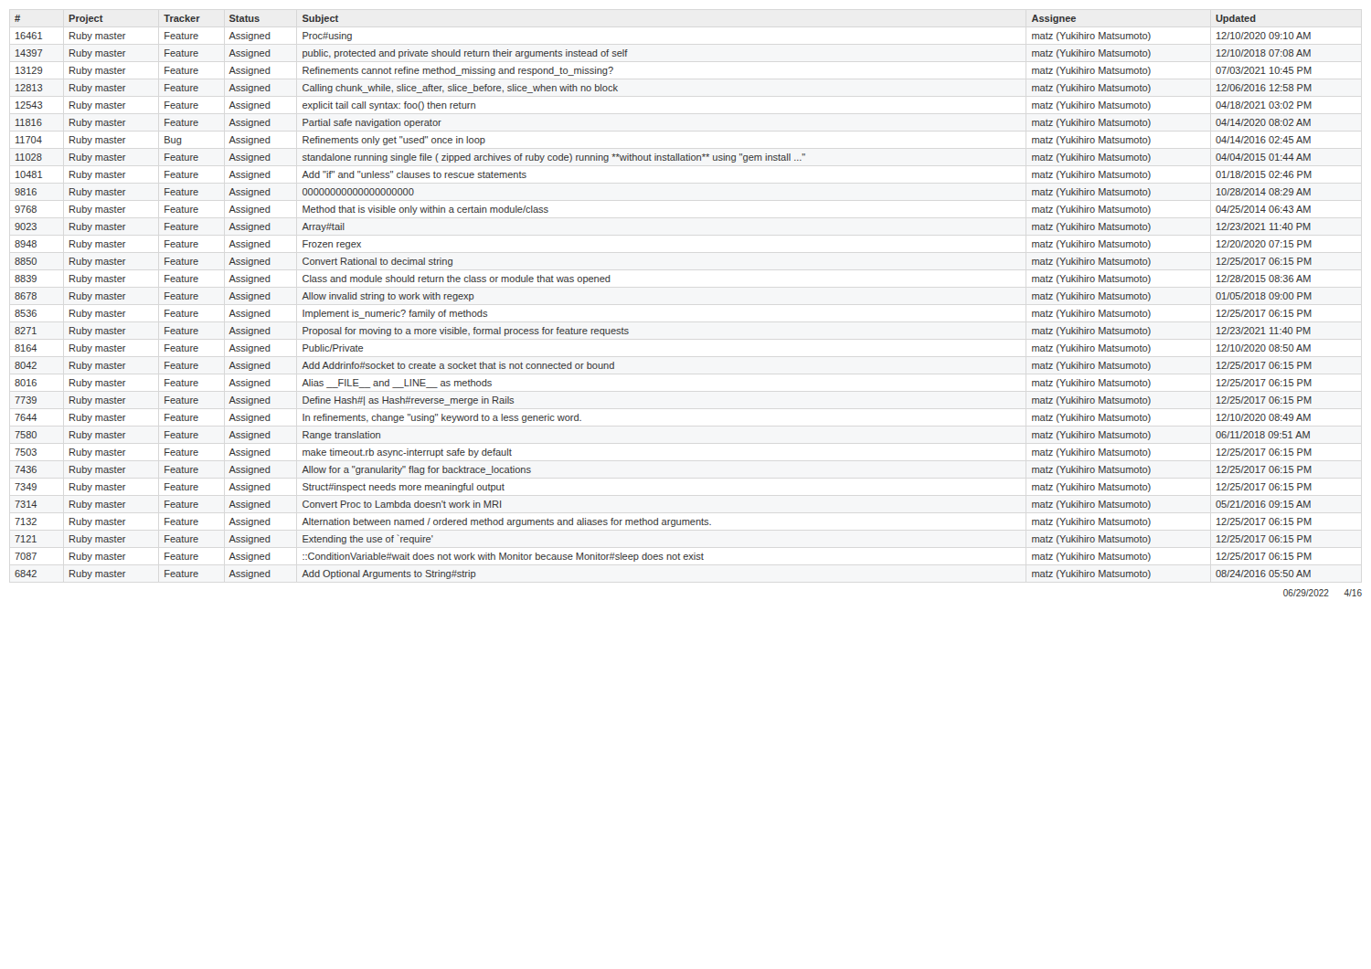| # | Project | Tracker | Status | Subject | Assignee | Updated |
| --- | --- | --- | --- | --- | --- | --- |
| 16461 | Ruby master | Feature | Assigned | Proc#using | matz (Yukihiro Matsumoto) | 12/10/2020 09:10 AM |
| 14397 | Ruby master | Feature | Assigned | public, protected and private should return their arguments instead of self | matz (Yukihiro Matsumoto) | 12/10/2018 07:08 AM |
| 13129 | Ruby master | Feature | Assigned | Refinements cannot refine method_missing and respond_to_missing? | matz (Yukihiro Matsumoto) | 07/03/2021 10:45 PM |
| 12813 | Ruby master | Feature | Assigned | Calling chunk_while, slice_after, slice_before, slice_when with no block | matz (Yukihiro Matsumoto) | 12/06/2016 12:58 PM |
| 12543 | Ruby master | Feature | Assigned | explicit tail call syntax: foo() then return | matz (Yukihiro Matsumoto) | 04/18/2021 03:02 PM |
| 11816 | Ruby master | Feature | Assigned | Partial safe navigation operator | matz (Yukihiro Matsumoto) | 04/14/2020 08:02 AM |
| 11704 | Ruby master | Bug | Assigned | Refinements only get "used" once in loop | matz (Yukihiro Matsumoto) | 04/14/2016 02:45 AM |
| 11028 | Ruby master | Feature | Assigned | standalone running single file ( zipped archives of ruby code) running **without installation** using "gem install ..." | matz (Yukihiro Matsumoto) | 04/04/2015 01:44 AM |
| 10481 | Ruby master | Feature | Assigned | Add "if" and "unless" clauses to rescue statements | matz (Yukihiro Matsumoto) | 01/18/2015 02:46 PM |
| 9816 | Ruby master | Feature | Assigned | 00000000000000000000 | matz (Yukihiro Matsumoto) | 10/28/2014 08:29 AM |
| 9768 | Ruby master | Feature | Assigned | Method that is visible only within a certain module/class | matz (Yukihiro Matsumoto) | 04/25/2014 06:43 AM |
| 9023 | Ruby master | Feature | Assigned | Array#tail | matz (Yukihiro Matsumoto) | 12/23/2021 11:40 PM |
| 8948 | Ruby master | Feature | Assigned | Frozen regex | matz (Yukihiro Matsumoto) | 12/20/2020 07:15 PM |
| 8850 | Ruby master | Feature | Assigned | Convert Rational to decimal string | matz (Yukihiro Matsumoto) | 12/25/2017 06:15 PM |
| 8839 | Ruby master | Feature | Assigned | Class and module should return the class or module that was opened | matz (Yukihiro Matsumoto) | 12/28/2015 08:36 AM |
| 8678 | Ruby master | Feature | Assigned | Allow invalid string to work with regexp | matz (Yukihiro Matsumoto) | 01/05/2018 09:00 PM |
| 8536 | Ruby master | Feature | Assigned | Implement is_numeric? family of methods | matz (Yukihiro Matsumoto) | 12/25/2017 06:15 PM |
| 8271 | Ruby master | Feature | Assigned | Proposal for moving to a more visible, formal process for feature requests | matz (Yukihiro Matsumoto) | 12/23/2021 11:40 PM |
| 8164 | Ruby master | Feature | Assigned | Public/Private | matz (Yukihiro Matsumoto) | 12/10/2020 08:50 AM |
| 8042 | Ruby master | Feature | Assigned | Add Addrinfo#socket to create a socket that is not connected or bound | matz (Yukihiro Matsumoto) | 12/25/2017 06:15 PM |
| 8016 | Ruby master | Feature | Assigned | Alias __FILE__ and __LINE__ as methods | matz (Yukihiro Matsumoto) | 12/25/2017 06:15 PM |
| 7739 | Ruby master | Feature | Assigned | Define Hash#/ as Hash#reverse_merge in Rails | matz (Yukihiro Matsumoto) | 12/25/2017 06:15 PM |
| 7644 | Ruby master | Feature | Assigned | In refinements, change "using" keyword to a less generic word. | matz (Yukihiro Matsumoto) | 12/10/2020 08:49 AM |
| 7580 | Ruby master | Feature | Assigned | Range translation | matz (Yukihiro Matsumoto) | 06/11/2018 09:51 AM |
| 7503 | Ruby master | Feature | Assigned | make timeout.rb async-interrupt safe by default | matz (Yukihiro Matsumoto) | 12/25/2017 06:15 PM |
| 7436 | Ruby master | Feature | Assigned | Allow for a "granularity" flag for backtrace_locations | matz (Yukihiro Matsumoto) | 12/25/2017 06:15 PM |
| 7349 | Ruby master | Feature | Assigned | Struct#inspect needs more meaningful output | matz (Yukihiro Matsumoto) | 12/25/2017 06:15 PM |
| 7314 | Ruby master | Feature | Assigned | Convert Proc to Lambda doesn't work in MRI | matz (Yukihiro Matsumoto) | 05/21/2016 09:15 AM |
| 7132 | Ruby master | Feature | Assigned | Alternation between named / ordered method arguments and aliases for method arguments. | matz (Yukihiro Matsumoto) | 12/25/2017 06:15 PM |
| 7121 | Ruby master | Feature | Assigned | Extending the use of `require' | matz (Yukihiro Matsumoto) | 12/25/2017 06:15 PM |
| 7087 | Ruby master | Feature | Assigned | ::ConditionVariable#wait does not work with Monitor because Monitor#sleep does not exist | matz (Yukihiro Matsumoto) | 12/25/2017 06:15 PM |
| 6842 | Ruby master | Feature | Assigned | Add Optional Arguments to String#strip | matz (Yukihiro Matsumoto) | 08/24/2016 05:50 AM |
06/29/2022 4/16